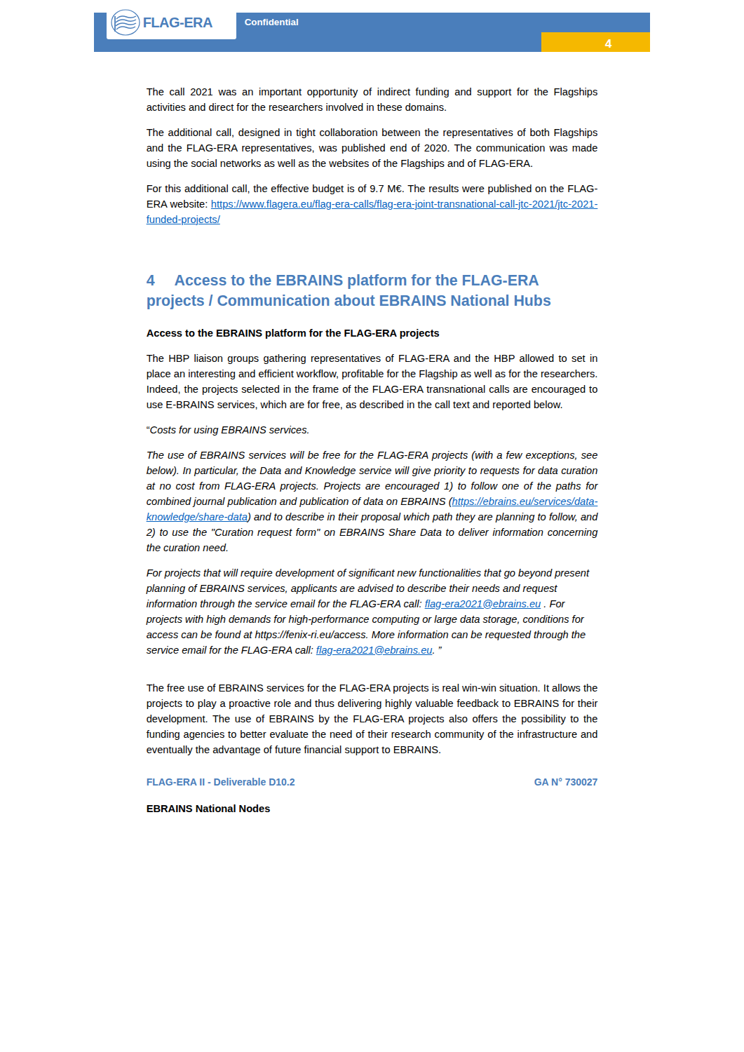FLAG-ERA
Confidential
4
The call 2021 was an important opportunity of indirect funding and support for the Flagships activities and direct for the researchers involved in these domains.
The additional call, designed in tight collaboration between the representatives of both Flagships and the FLAG-ERA representatives, was published end of 2020. The communication was made using the social networks as well as the websites of the Flagships and of FLAG-ERA.
For this additional call, the effective budget is of 9.7 M€. The results were published on the FLAG-ERA website: https://www.flagera.eu/flag-era-calls/flag-era-joint-transnational-call-jtc-2021/jtc-2021-funded-projects/
4 Access to the EBRAINS platform for the FLAG-ERA projects / Communication about EBRAINS National Hubs
Access to the EBRAINS platform for the FLAG-ERA projects
The HBP liaison groups gathering representatives of FLAG-ERA and the HBP allowed to set in place an interesting and efficient workflow, profitable for the Flagship as well as for the researchers. Indeed, the projects selected in the frame of the FLAG-ERA transnational calls are encouraged to use E-BRAINS services, which are for free, as described in the call text and reported below.
“Costs for using EBRAINS services.
The use of EBRAINS services will be free for the FLAG-ERA projects (with a few exceptions, see below). In particular, the Data and Knowledge service will give priority to requests for data curation at no cost from FLAG-ERA projects. Projects are encouraged 1) to follow one of the paths for combined journal publication and publication of data on EBRAINS (https://ebrains.eu/services/data-knowledge/share-data) and to describe in their proposal which path they are planning to follow, and 2) to use the "Curation request form" on EBRAINS Share Data to deliver information concerning the curation need.
For projects that will require development of significant new functionalities that go beyond present planning of EBRAINS services, applicants are advised to describe their needs and request information through the service email for the FLAG-ERA call: flag-era2021@ebrains.eu . For projects with high demands for high-performance computing or large data storage, conditions for access can be found at https://fenix-ri.eu/access. More information can be requested through the service email for the FLAG-ERA call: flag-era2021@ebrains.eu. ”
The free use of EBRAINS services for the FLAG-ERA projects is real win-win situation. It allows the projects to play a proactive role and thus delivering highly valuable feedback to EBRAINS for their development. The use of EBRAINS by the FLAG-ERA projects also offers the possibility to the funding agencies to better evaluate the need of their research community of the infrastructure and eventually the advantage of future financial support to EBRAINS.
EBRAINS National Nodes
FLAG-ERA II - Deliverable D10.2 GA N° 730027